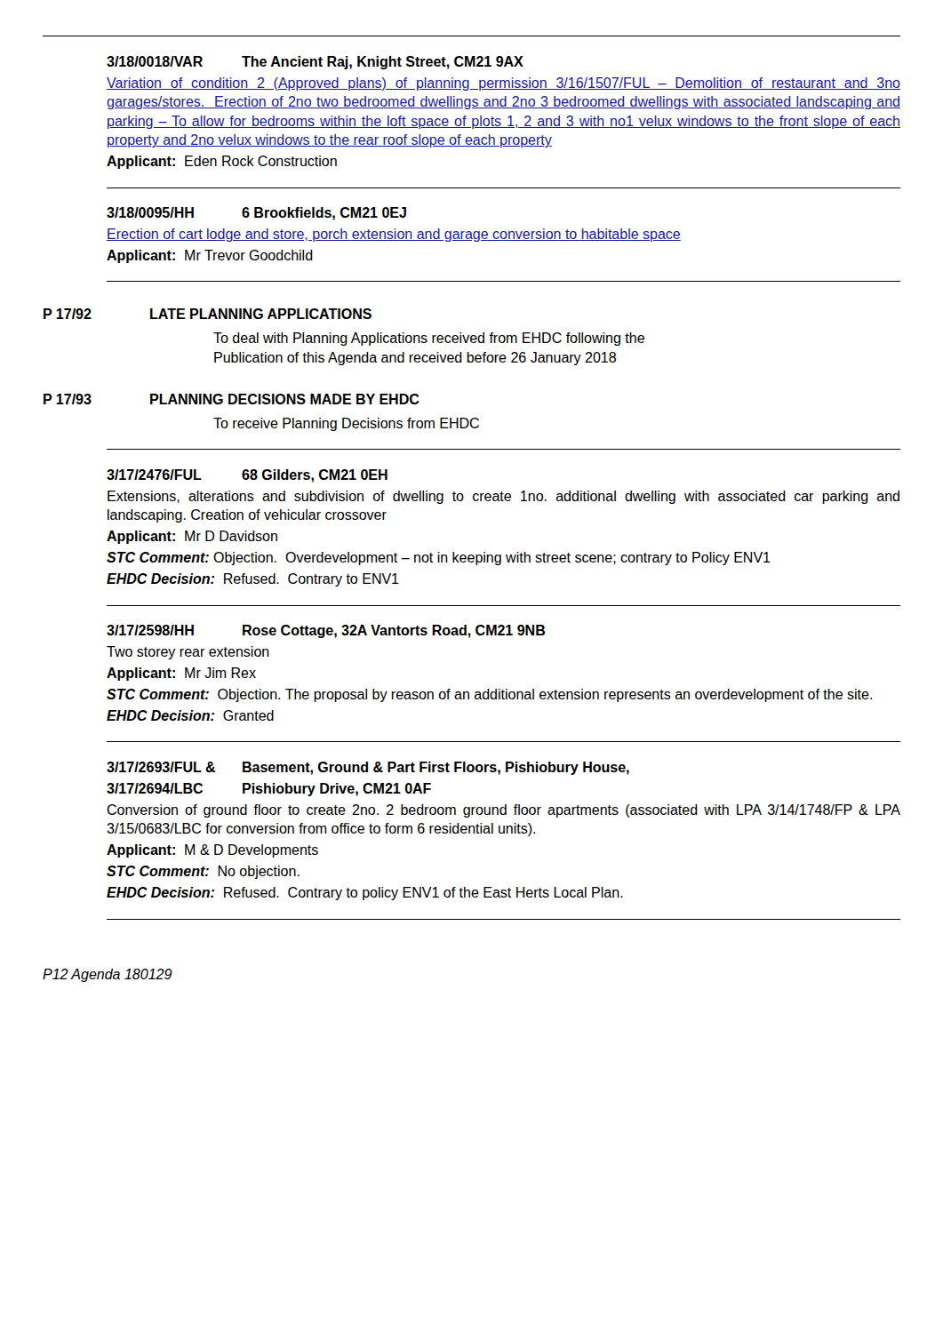3/18/0018/VARThe Ancient Raj, Knight Street, CM21 9AX
Variation of condition 2 (Approved plans) of planning permission 3/16/1507/FUL – Demolition of restaurant and 3no garages/stores. Erection of 2no two bedroomed dwellings and 2no 3 bedroomed dwellings with associated landscaping and parking – To allow for bedrooms within the loft space of plots 1, 2 and 3 with no1 velux windows to the front slope of each property and 2no velux windows to the rear roof slope of each property
Applicant: Eden Rock Construction
3/18/0095/HH6 Brookfields, CM21 0EJ
Erection of cart lodge and store, porch extension and garage conversion to habitable space
Applicant: Mr Trevor Goodchild
P 17/92 LATE PLANNING APPLICATIONS
To deal with Planning Applications received from EHDC following the
Publication of this Agenda and received before 26 January 2018
P 17/93 PLANNING DECISIONS MADE BY EHDC
To receive Planning Decisions from EHDC
3/17/2476/FUL68 Gilders, CM21 0EH
Extensions, alterations and subdivision of dwelling to create 1no. additional dwelling with associated car parking and landscaping. Creation of vehicular crossover
Applicant: Mr D Davidson
STC Comment: Objection. Overdevelopment – not in keeping with street scene; contrary to Policy ENV1
EHDC Decision: Refused. Contrary to ENV1
3/17/2598/HHRose Cottage, 32A Vantorts Road, CM21 9NB
Two storey rear extension
Applicant: Mr Jim Rex
STC Comment: Objection. The proposal by reason of an additional extension represents an overdevelopment of the site.
EHDC Decision: Granted
3/17/2693/FUL &Basement, Ground & Part First Floors, Pishiobury House,
3/17/2694/LBCPishiobury Drive, CM21 0AF
Conversion of ground floor to create 2no. 2 bedroom ground floor apartments (associated with LPA 3/14/1748/FP & LPA 3/15/0683/LBC for conversion from office to form 6 residential units).
Applicant: M & D Developments
STC Comment: No objection.
EHDC Decision: Refused. Contrary to policy ENV1 of the East Herts Local Plan.
P12 Agenda 180129